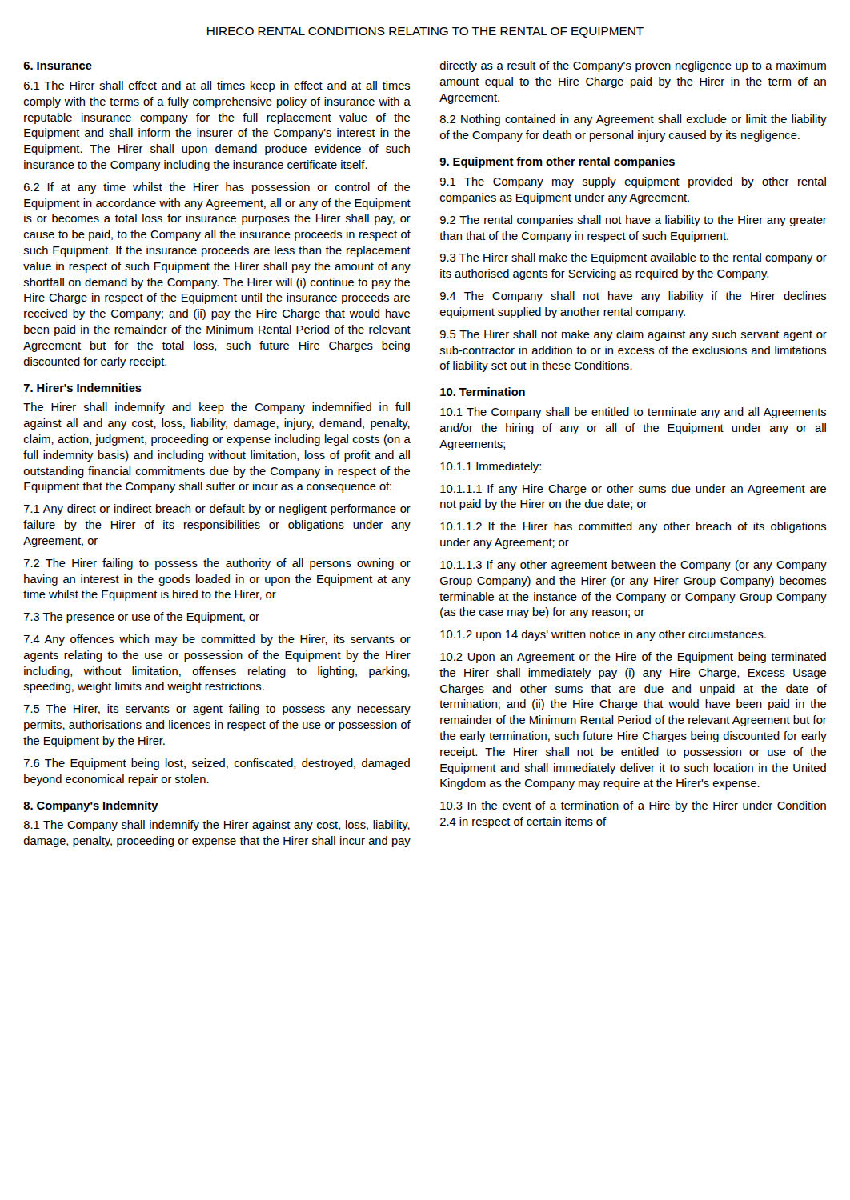HIRECO RENTAL CONDITIONS RELATING TO THE RENTAL OF EQUIPMENT
6. Insurance
6.1 The Hirer shall effect and at all times keep in effect and at all times comply with the terms of a fully comprehensive policy of insurance with a reputable insurance company for the full replacement value of the Equipment and shall inform the insurer of the Company's interest in the Equipment. The Hirer shall upon demand produce evidence of such insurance to the Company including the insurance certificate itself.
6.2 If at any time whilst the Hirer has possession or control of the Equipment in accordance with any Agreement, all or any of the Equipment is or becomes a total loss for insurance purposes the Hirer shall pay, or cause to be paid, to the Company all the insurance proceeds in respect of such Equipment. If the insurance proceeds are less than the replacement value in respect of such Equipment the Hirer shall pay the amount of any shortfall on demand by the Company. The Hirer will (i) continue to pay the Hire Charge in respect of the Equipment until the insurance proceeds are received by the Company; and (ii) pay the Hire Charge that would have been paid in the remainder of the Minimum Rental Period of the relevant Agreement but for the total loss, such future Hire Charges being discounted for early receipt.
7. Hirer's Indemnities
The Hirer shall indemnify and keep the Company indemnified in full against all and any cost, loss, liability, damage, injury, demand, penalty, claim, action, judgment, proceeding or expense including legal costs (on a full indemnity basis) and including without limitation, loss of profit and all outstanding financial commitments due by the Company in respect of the Equipment that the Company shall suffer or incur as a consequence of:
7.1 Any direct or indirect breach or default by or negligent performance or failure by the Hirer of its responsibilities or obligations under any Agreement, or
7.2 The Hirer failing to possess the authority of all persons owning or having an interest in the goods loaded in or upon the Equipment at any time whilst the Equipment is hired to the Hirer, or
7.3 The presence or use of the Equipment, or
7.4 Any offences which may be committed by the Hirer, its servants or agents relating to the use or possession of the Equipment by the Hirer including, without limitation, offenses relating to lighting, parking, speeding, weight limits and weight restrictions.
7.5 The Hirer, its servants or agent failing to possess any necessary permits, authorisations and licences in respect of the use or possession of the Equipment by the Hirer.
7.6 The Equipment being lost, seized, confiscated, destroyed, damaged beyond economical repair or stolen.
8. Company's Indemnity
8.1 The Company shall indemnify the Hirer against any cost, loss, liability, damage, penalty, proceeding or expense that the Hirer shall incur and pay directly as a result of the Company's proven negligence up to a maximum amount equal to the Hire Charge paid by the Hirer in the term of an Agreement.
8.2 Nothing contained in any Agreement shall exclude or limit the liability of the Company for death or personal injury caused by its negligence.
9. Equipment from other rental companies
9.1 The Company may supply equipment provided by other rental companies as Equipment under any Agreement.
9.2 The rental companies shall not have a liability to the Hirer any greater than that of the Company in respect of such Equipment.
9.3 The Hirer shall make the Equipment available to the rental company or its authorised agents for Servicing as required by the Company.
9.4 The Company shall not have any liability if the Hirer declines equipment supplied by another rental company.
9.5 The Hirer shall not make any claim against any such servant agent or sub-contractor in addition to or in excess of the exclusions and limitations of liability set out in these Conditions.
10. Termination
10.1 The Company shall be entitled to terminate any and all Agreements and/or the hiring of any or all of the Equipment under any or all Agreements;
10.1.1 Immediately:
10.1.1.1 If any Hire Charge or other sums due under an Agreement are not paid by the Hirer on the due date; or
10.1.1.2 If the Hirer has committed any other breach of its obligations under any Agreement; or
10.1.1.3 If any other agreement between the Company (or any Company Group Company) and the Hirer (or any Hirer Group Company) becomes terminable at the instance of the Company or Company Group Company (as the case may be) for any reason; or
10.1.2 upon 14 days' written notice in any other circumstances.
10.2 Upon an Agreement or the Hire of the Equipment being terminated the Hirer shall immediately pay (i) any Hire Charge, Excess Usage Charges and other sums that are due and unpaid at the date of termination; and (ii) the Hire Charge that would have been paid in the remainder of the Minimum Rental Period of the relevant Agreement but for the early termination, such future Hire Charges being discounted for early receipt. The Hirer shall not be entitled to possession or use of the Equipment and shall immediately deliver it to such location in the United Kingdom as the Company may require at the Hirer's expense.
10.3 In the event of a termination of a Hire by the Hirer under Condition 2.4 in respect of certain items of